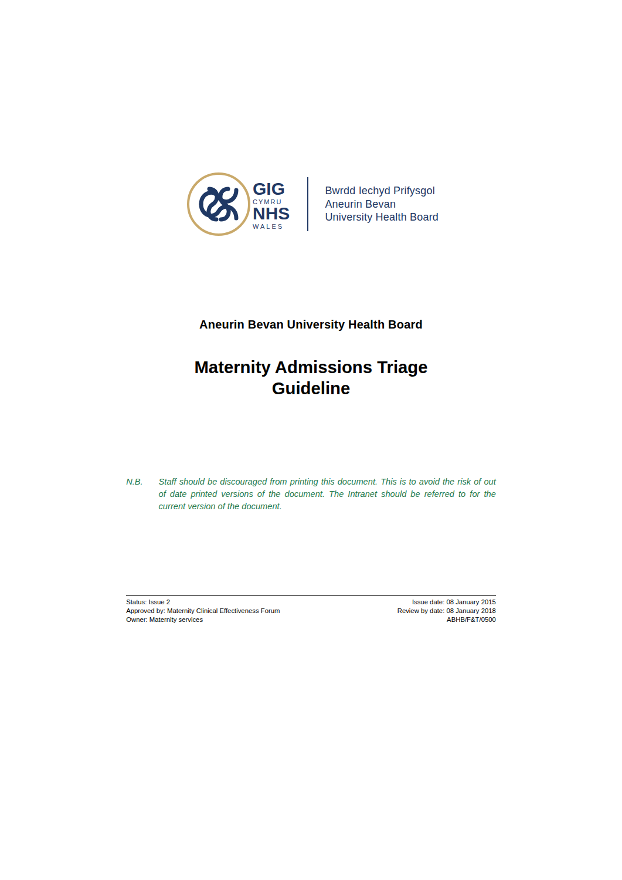GIG CYMRU NHS WALES
Bwrdd Iechyd Prifysgol
Aneurin Bevan
University Health Board
Aneurin Bevan University Health Board
Maternity Admissions Triage
Guideline
N.B.
Staff should be discouraged from printing this document. This is to avoid the risk of out of date printed versions of the document. The Intranet should be referred to for the current version of the document.
Status: Issue 2
Approved by: Maternity Clinical Effectiveness Forum
Owner: Maternity services
Issue date: 08 January 2015
Review by date: 08 January 2018
ABHB/F&T/0500